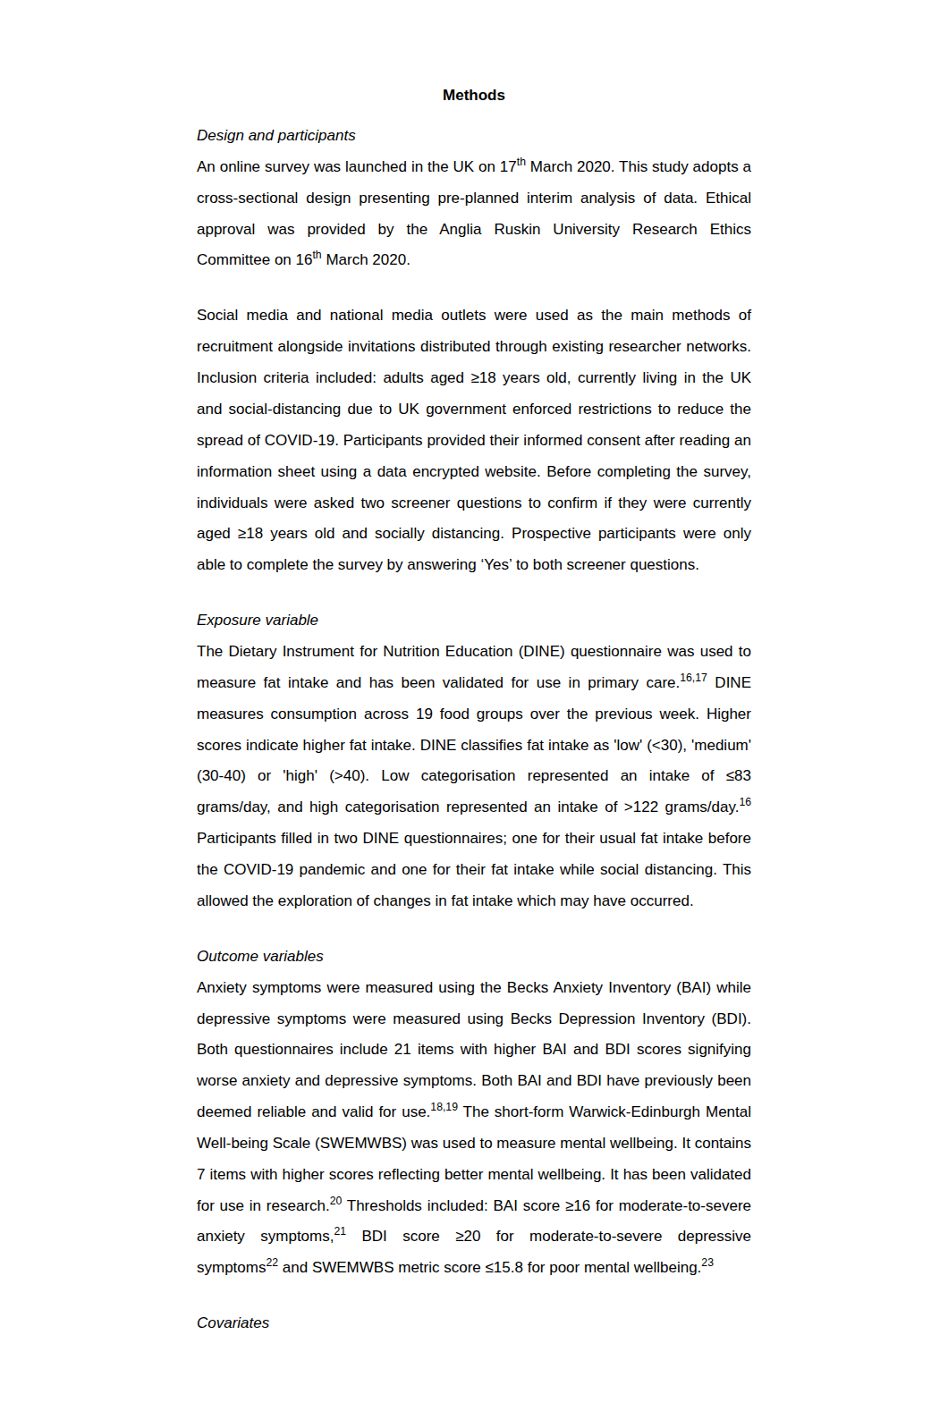Methods
Design and participants
An online survey was launched in the UK on 17th March 2020. This study adopts a cross-sectional design presenting pre-planned interim analysis of data. Ethical approval was provided by the Anglia Ruskin University Research Ethics Committee on 16th March 2020.
Social media and national media outlets were used as the main methods of recruitment alongside invitations distributed through existing researcher networks. Inclusion criteria included: adults aged ≥18 years old, currently living in the UK and social-distancing due to UK government enforced restrictions to reduce the spread of COVID-19. Participants provided their informed consent after reading an information sheet using a data encrypted website. Before completing the survey, individuals were asked two screener questions to confirm if they were currently aged ≥18 years old and socially distancing. Prospective participants were only able to complete the survey by answering ‘Yes’ to both screener questions.
Exposure variable
The Dietary Instrument for Nutrition Education (DINE) questionnaire was used to measure fat intake and has been validated for use in primary care.16,17 DINE measures consumption across 19 food groups over the previous week. Higher scores indicate higher fat intake. DINE classifies fat intake as 'low' (<30), 'medium' (30-40) or 'high' (>40). Low categorisation represented an intake of ≤83 grams/day, and high categorisation represented an intake of >122 grams/day.16 Participants filled in two DINE questionnaires; one for their usual fat intake before the COVID-19 pandemic and one for their fat intake while social distancing. This allowed the exploration of changes in fat intake which may have occurred.
Outcome variables
Anxiety symptoms were measured using the Becks Anxiety Inventory (BAI) while depressive symptoms were measured using Becks Depression Inventory (BDI). Both questionnaires include 21 items with higher BAI and BDI scores signifying worse anxiety and depressive symptoms. Both BAI and BDI have previously been deemed reliable and valid for use.18,19 The short-form Warwick-Edinburgh Mental Well-being Scale (SWEMWBS) was used to measure mental wellbeing. It contains 7 items with higher scores reflecting better mental wellbeing. It has been validated for use in research.20 Thresholds included: BAI score ≥16 for moderate-to-severe anxiety symptoms,21 BDI score ≥20 for moderate-to-severe depressive symptoms22 and SWEMWBS metric score ≤15.8 for poor mental wellbeing.23
Covariates